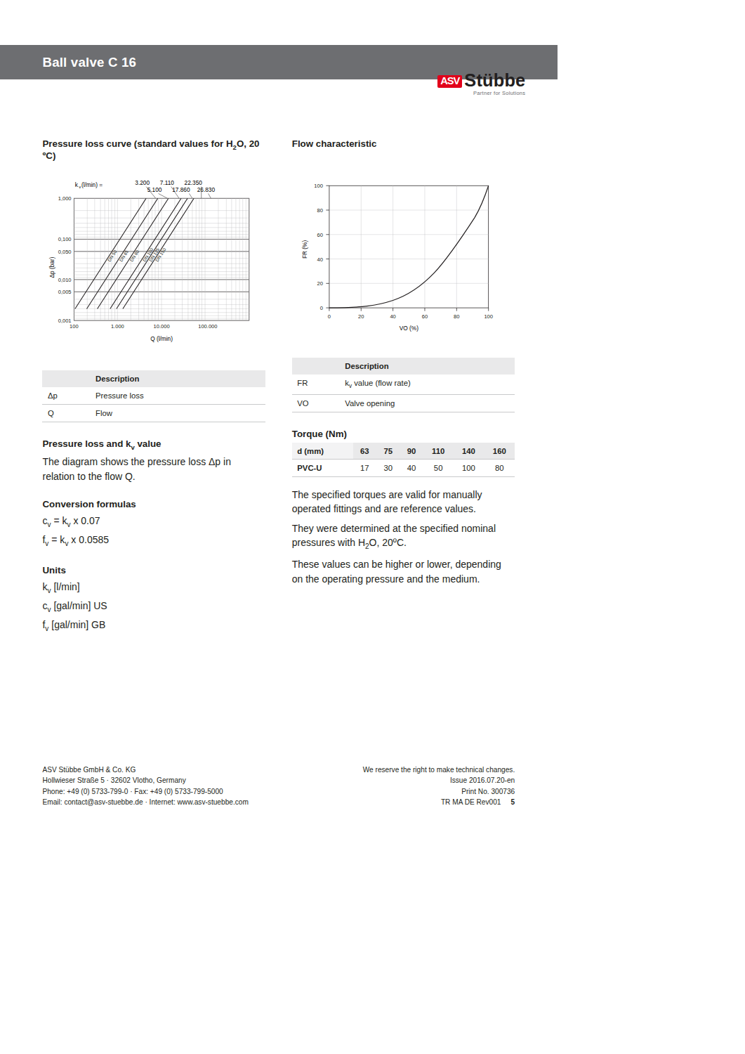ASVStübbe
Partner for Solutions
Ball valve C 16
Pressure loss curve (standard values for H2O, 20 ºC)
k v (l/min) = 3.200 7.110 22.350 5.100 17.860 26.830 DN 50 DN 65 DN 80 DN 100 DN 125 DN 150 1,000 0,100 0,050 0,010 0,005 0,001 100 1.000 10.000 100.000 Δp (bar) Q (l/min)
| | Description |
| --- | --- |
| Δp | Pressure loss |
| Q | Flow |
Pressure loss and kv value
The diagram shows the pressure loss Δp in relation to the flow Q.
Conversion formulas
cv = kv x 0.07
fv = kv x 0.0585
Units
kv [l/min]
cv [gal/min] US
fv [gal/min] GB
Flow characteristic
100 80 60 40 20 0 0 20 40 60 80 100 FR (%) VO (%)
| | Description |
| --- | --- |
| FR | k v value (flow rate) |
| VO | Valve opening |
Torque (Nm)
| d (mm) | 63 | 75 | 90 | 110 | 140 | 160 |
| --- | --- | --- | --- | --- | --- | --- |
| PVC-U | 17 | 30 | 40 | 50 | 100 | 80 |
The specified torques are valid for manually operated fittings and are reference values.
They were determined at the specified nominal pressures with H2O, 20ºC.
These values can be higher or lower, depending on the operating pressure and the medium.
ASV Stübbe GmbH & Co. KG
Hollwieser Straße 5 · 32602 Vlotho, Germany
Phone: +49 (0) 5733-799-0 · Fax: +49 (0) 5733-799-5000
Email: contact@asv-stuebbe.de · Internet: www.asv-stuebbe.com
We reserve the right to make technical changes.
Issue 2016.07.20-en
Print No. 300736
TR MA DE Rev001 5